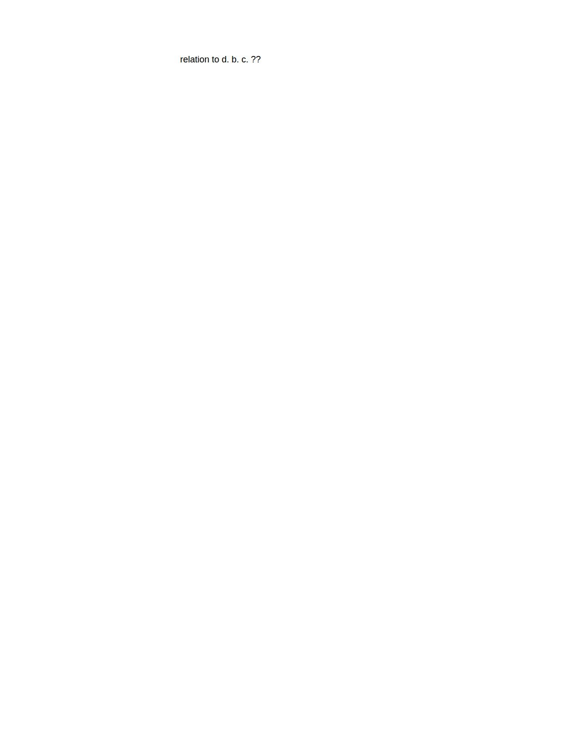relation to d. b. c. ??